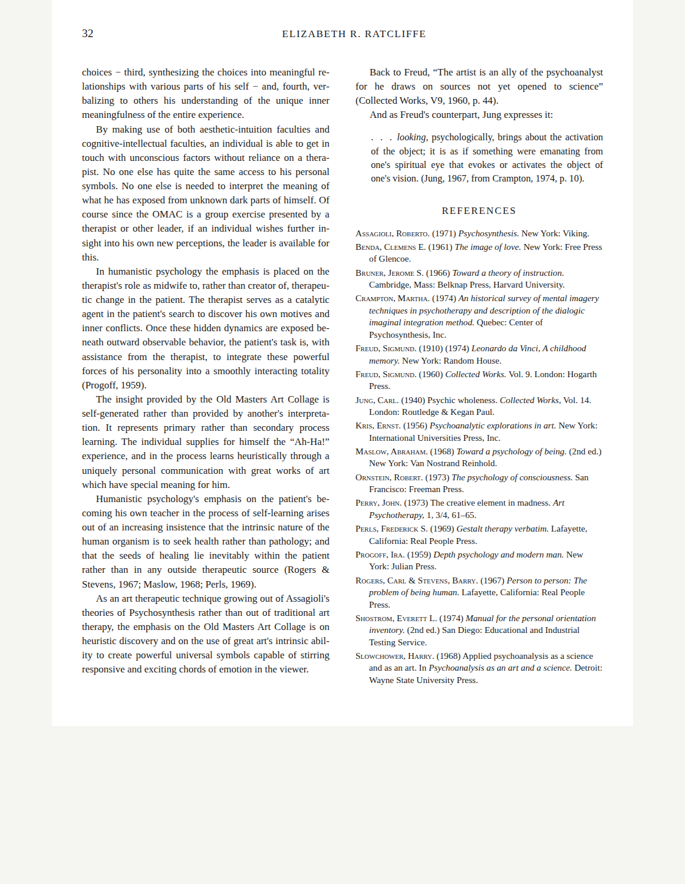32 Elizabeth R. Ratcliffe
choices − third, synthesizing the choices into meaningful relationships with various parts of his self − and, fourth, verbalizing to others his understanding of the unique inner meaningfulness of the entire experience.
By making use of both aesthetic-intuition faculties and cognitive-intellectual faculties, an individual is able to get in touch with unconscious factors without reliance on a therapist. No one else has quite the same access to his personal symbols. No one else is needed to interpret the meaning of what he has exposed from unknown dark parts of himself. Of course since the OMAC is a group exercise presented by a therapist or other leader, if an individual wishes further insight into his own new perceptions, the leader is available for this.
In humanistic psychology the emphasis is placed on the therapist's role as midwife to, rather than creator of, therapeutic change in the patient. The therapist serves as a catalytic agent in the patient's search to discover his own motives and inner conflicts. Once these hidden dynamics are exposed beneath outward observable behavior, the patient's task is, with assistance from the therapist, to integrate these powerful forces of his personality into a smoothly interacting totality (Progoff, 1959).
The insight provided by the Old Masters Art Collage is self-generated rather than provided by another's interpretation. It represents primary rather than secondary process learning. The individual supplies for himself the “Ah-Ha!” experience, and in the process learns heuristically through a uniquely personal communication with great works of art which have special meaning for him.
Humanistic psychology's emphasis on the patient's becoming his own teacher in the process of self-learning arises out of an increasing insistence that the intrinsic nature of the human organism is to seek health rather than pathology; and that the seeds of healing lie inevitably within the patient rather than in any outside therapeutic source (Rogers & Stevens, 1967; Maslow, 1968; Perls, 1969).
As an art therapeutic technique growing out of Assagioli's theories of Psychosynthesis rather than out of traditional art therapy, the emphasis on the Old Masters Art Collage is on heuristic discovery and on the use of great art's intrinsic ability to create powerful universal symbols capable of stirring responsive and exciting chords of emotion in the viewer.
Back to Freud, “The artist is an ally of the psychoanalyst for he draws on sources not yet opened to science” (Collected Works, V9, 1960, p. 44).
And as Freud's counterpart, Jung expresses it:
. . . looking, psychologically, brings about the activation of the object; it is as if something were emanating from one's spiritual eye that evokes or activates the object of one's vision. (Jung, 1967, from Crampton, 1974, p. 10).
References
Assagioli, Roberto. (1971) Psychosynthesis. New York: Viking.
Benda, Clemens E. (1961) The image of love. New York: Free Press of Glencoe.
Bruner, Jerome S. (1966) Toward a theory of instruction. Cambridge, Mass: Belknap Press, Harvard University.
Crampton, Martha. (1974) An historical survey of mental imagery techniques in psychotherapy and description of the dialogic imaginal integration method. Quebec: Center of Psychosynthesis, Inc.
Freud, Sigmund. (1910) (1974) Leonardo da Vinci, A childhood memory. New York: Random House.
Freud, Sigmund. (1960) Collected Works. Vol. 9. London: Hogarth Press.
Jung, Carl. (1940) Psychic wholeness. Collected Works, Vol. 14. London: Routledge & Kegan Paul.
Kris, Ernst. (1956) Psychoanalytic explorations in art. New York: International Universities Press, Inc.
Maslow, Abraham. (1968) Toward a psychology of being. (2nd ed.) New York: Van Nostrand Reinhold.
Ornstein, Robert. (1973) The psychology of consciousness. San Francisco: Freeman Press.
Perry, John. (1973) The creative element in madness. Art Psychotherapy, 1, 3/4, 61–65.
Perls, Frederick S. (1969) Gestalt therapy verbatim. Lafayette, California: Real People Press.
Progoff, Ira. (1959) Depth psychology and modern man. New York: Julian Press.
Rogers, Carl & Stevens, Barry. (1967) Person to person: The problem of being human. Lafayette, California: Real People Press.
Shostrom, Everett L. (1974) Manual for the personal orientation inventory. (2nd ed.) San Diego: Educational and Industrial Testing Service.
Slowchower, Harry. (1968) Applied psychoanalysis as a science and as an art. In Psychoanalysis as an art and a science. Detroit: Wayne State University Press.